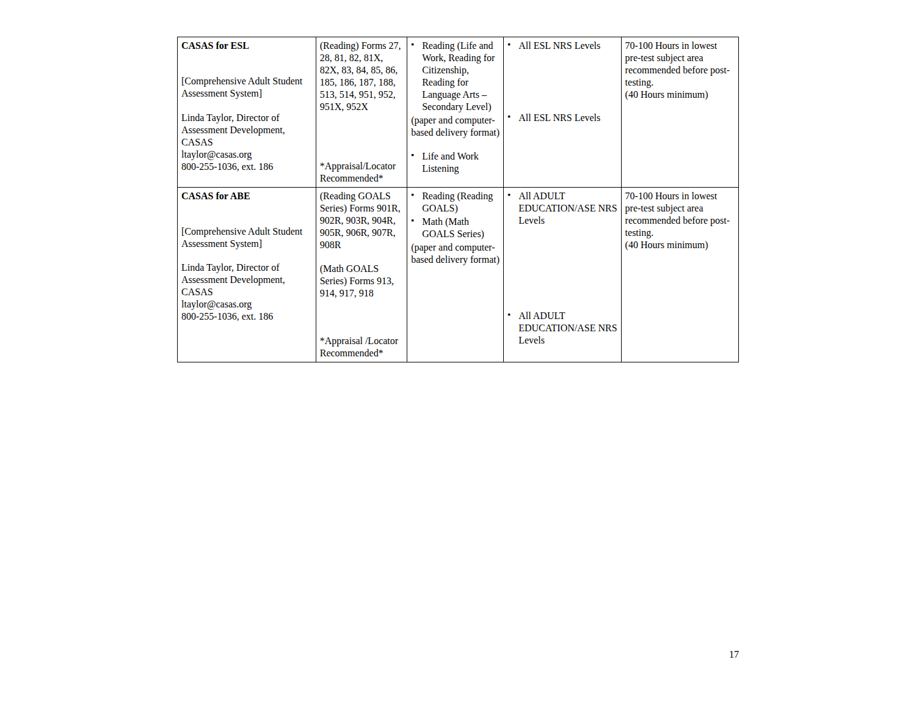| CASAS for ESL [Comprehensive Adult Student Assessment System] Linda Taylor, Director of Assessment Development, CASAS ltaylor@casas.org 800-255-1036, ext. 186 | (Reading) Forms 27, 28, 81, 82, 81X, 82X, 83, 84, 85, 86, 185, 186, 187, 188, 513, 514, 951, 952, 951X, 952X *Appraisal/Locator Recommended* | Reading (Life and Work, Reading for Citizenship, Reading for Language Arts – Secondary Level) (paper and computer-based delivery format) Life and Work Listening | All ESL NRS Levels All ESL NRS Levels | 70-100 Hours in lowest pre-test subject area recommended before post-testing. (40 Hours minimum) |
| CASAS for ABE [Comprehensive Adult Student Assessment System] Linda Taylor, Director of Assessment Development, CASAS ltaylor@casas.org 800-255-1036, ext. 186 | (Reading GOALS Series) Forms 901R, 902R, 903R, 904R, 905R, 906R, 907R, 908R (Math GOALS Series) Forms 913, 914, 917, 918 *Appraisal /Locator Recommended* | Reading (Reading GOALS) Math (Math GOALS Series) (paper and computer-based delivery format) | All ADULT EDUCATION/ASE NRS Levels All ADULT EDUCATION/ASE NRS Levels | 70-100 Hours in lowest pre-test subject area recommended before post-testing. (40 Hours minimum) |
17